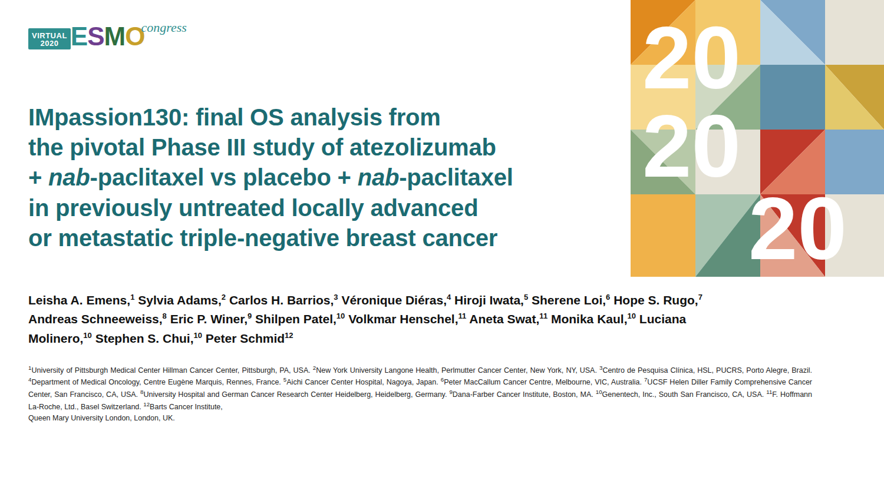20 20 20
VIRTUAL 2020
ESMO
congress
IMpassion130: final OS analysis from
the pivotal Phase III study of atezolizumab
+ nab-paclitaxel vs placebo + nab-paclitaxel
in previously untreated locally advanced
or metastatic triple-negative breast cancer
Leisha A. Emens,1 Sylvia Adams,2 Carlos H. Barrios,3 Véronique Diéras,4 Hiroji Iwata,5 Sherene Loi,6 Hope S. Rugo,7 Andreas Schneeweiss,8 Eric P. Winer,9 Shilpen Patel,10 Volkmar Henschel,11 Aneta Swat,11 Monika Kaul,10 Luciana Molinero,10 Stephen S. Chui,10 Peter Schmid12
1University of Pittsburgh Medical Center Hillman Cancer Center, Pittsburgh, PA, USA. 2New York University Langone Health, Perlmutter Cancer Center, New York, NY, USA. 3Centro de Pesquisa Clínica, HSL, PUCRS, Porto Alegre, Brazil. 4Department of Medical Oncology, Centre Eugène Marquis, Rennes, France. 5Aichi Cancer Center Hospital, Nagoya, Japan. 6Peter MacCallum Cancer Centre, Melbourne, VIC, Australia. 7UCSF Helen Diller Family Comprehensive Cancer Center, San Francisco, CA, USA. 8University Hospital and German Cancer Research Center Heidelberg, Heidelberg, Germany. 9Dana-Farber Cancer Institute, Boston, MA. 10Genentech, Inc., South San Francisco, CA, USA. 11F. Hoffmann La-Roche, Ltd., Basel Switzerland. 12Barts Cancer Institute,
Queen Mary University London, London, UK.